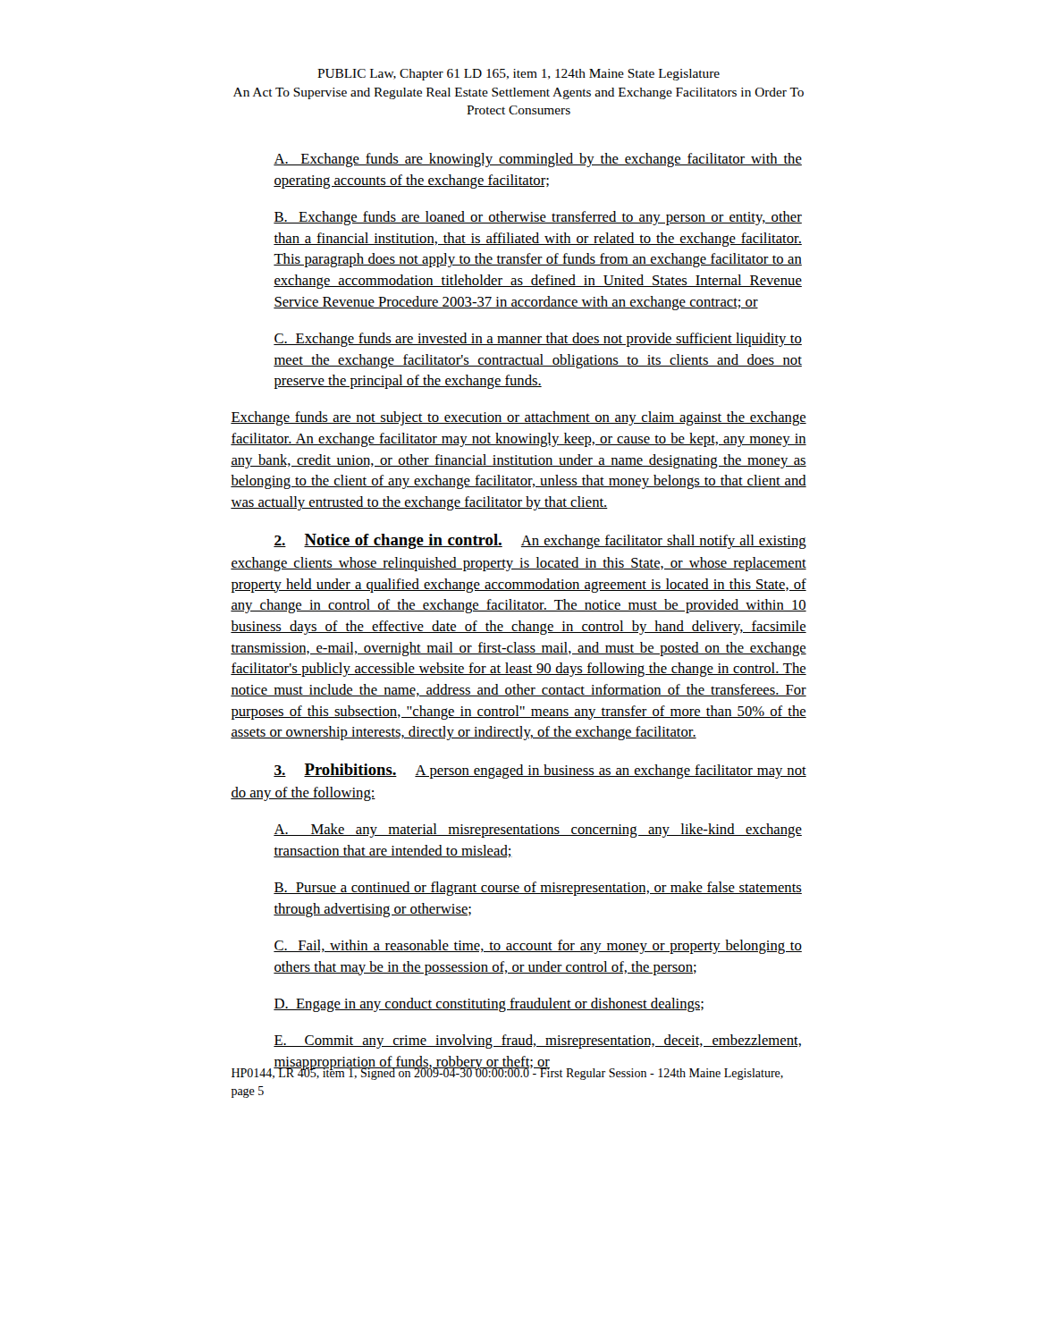PUBLIC Law, Chapter 61 LD 165, item 1, 124th Maine State Legislature An Act To Supervise and Regulate Real Estate Settlement Agents and Exchange Facilitators in Order To Protect Consumers
A. Exchange funds are knowingly commingled by the exchange facilitator with the operating accounts of the exchange facilitator;
B. Exchange funds are loaned or otherwise transferred to any person or entity, other than a financial institution, that is affiliated with or related to the exchange facilitator. This paragraph does not apply to the transfer of funds from an exchange facilitator to an exchange accommodation titleholder as defined in United States Internal Revenue Service Revenue Procedure 2003-37 in accordance with an exchange contract; or
C. Exchange funds are invested in a manner that does not provide sufficient liquidity to meet the exchange facilitator's contractual obligations to its clients and does not preserve the principal of the exchange funds.
Exchange funds are not subject to execution or attachment on any claim against the exchange facilitator. An exchange facilitator may not knowingly keep, or cause to be kept, any money in any bank, credit union, or other financial institution under a name designating the money as belonging to the client of any exchange facilitator, unless that money belongs to that client and was actually entrusted to the exchange facilitator by that client.
2. Notice of change in control. An exchange facilitator shall notify all existing exchange clients whose relinquished property is located in this State, or whose replacement property held under a qualified exchange accommodation agreement is located in this State, of any change in control of the exchange facilitator. The notice must be provided within 10 business days of the effective date of the change in control by hand delivery, facsimile transmission, e-mail, overnight mail or first-class mail, and must be posted on the exchange facilitator's publicly accessible website for at least 90 days following the change in control. The notice must include the name, address and other contact information of the transferees. For purposes of this subsection, "change in control" means any transfer of more than 50% of the assets or ownership interests, directly or indirectly, of the exchange facilitator.
3. Prohibitions. A person engaged in business as an exchange facilitator may not do any of the following:
A. Make any material misrepresentations concerning any like-kind exchange transaction that are intended to mislead;
B. Pursue a continued or flagrant course of misrepresentation, or make false statements through advertising or otherwise;
C. Fail, within a reasonable time, to account for any money or property belonging to others that may be in the possession of, or under control of, the person;
D. Engage in any conduct constituting fraudulent or dishonest dealings;
E. Commit any crime involving fraud, misrepresentation, deceit, embezzlement, misappropriation of funds, robbery or theft; or
HP0144, LR 405, item 1, Signed on 2009-04-30 00:00:00.0 - First Regular Session - 124th Maine Legislature, page 5